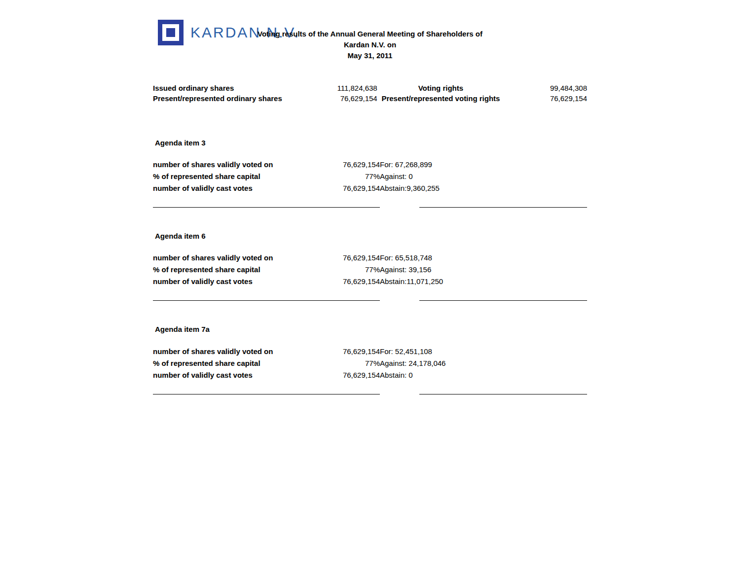KARDAN N.V.
Voting results of the Annual General Meeting of Shareholders of
Kardan N.V. on
May 31, 2011
| Issued ordinary shares | 111,824,638 | Voting rights | 99,484,308 |
| Present/represented ordinary shares | 76,629,154 | Present/represented voting rights | 76,629,154 |
Agenda item 3
| number of shares validly voted on | 76,629,154 | For: 67,268,899 Against: 0 Abstain:9,360,255 |
| % of represented share capital | 77% |
| number of validly cast votes | 76,629,154 |
Agenda item 6
| number of shares validly voted on | 76,629,154 | For: 65,518,748 Against: 39,156 Abstain:11,071,250 |
| % of represented share capital | 77% |
| number of validly cast votes | 76,629,154 |
Agenda item 7a
| number of shares validly voted on | 76,629,154 | For: 52,451,108 Against: 24,178,046 Abstain: 0 |
| % of represented share capital | 77% |
| number of validly cast votes | 76,629,154 |